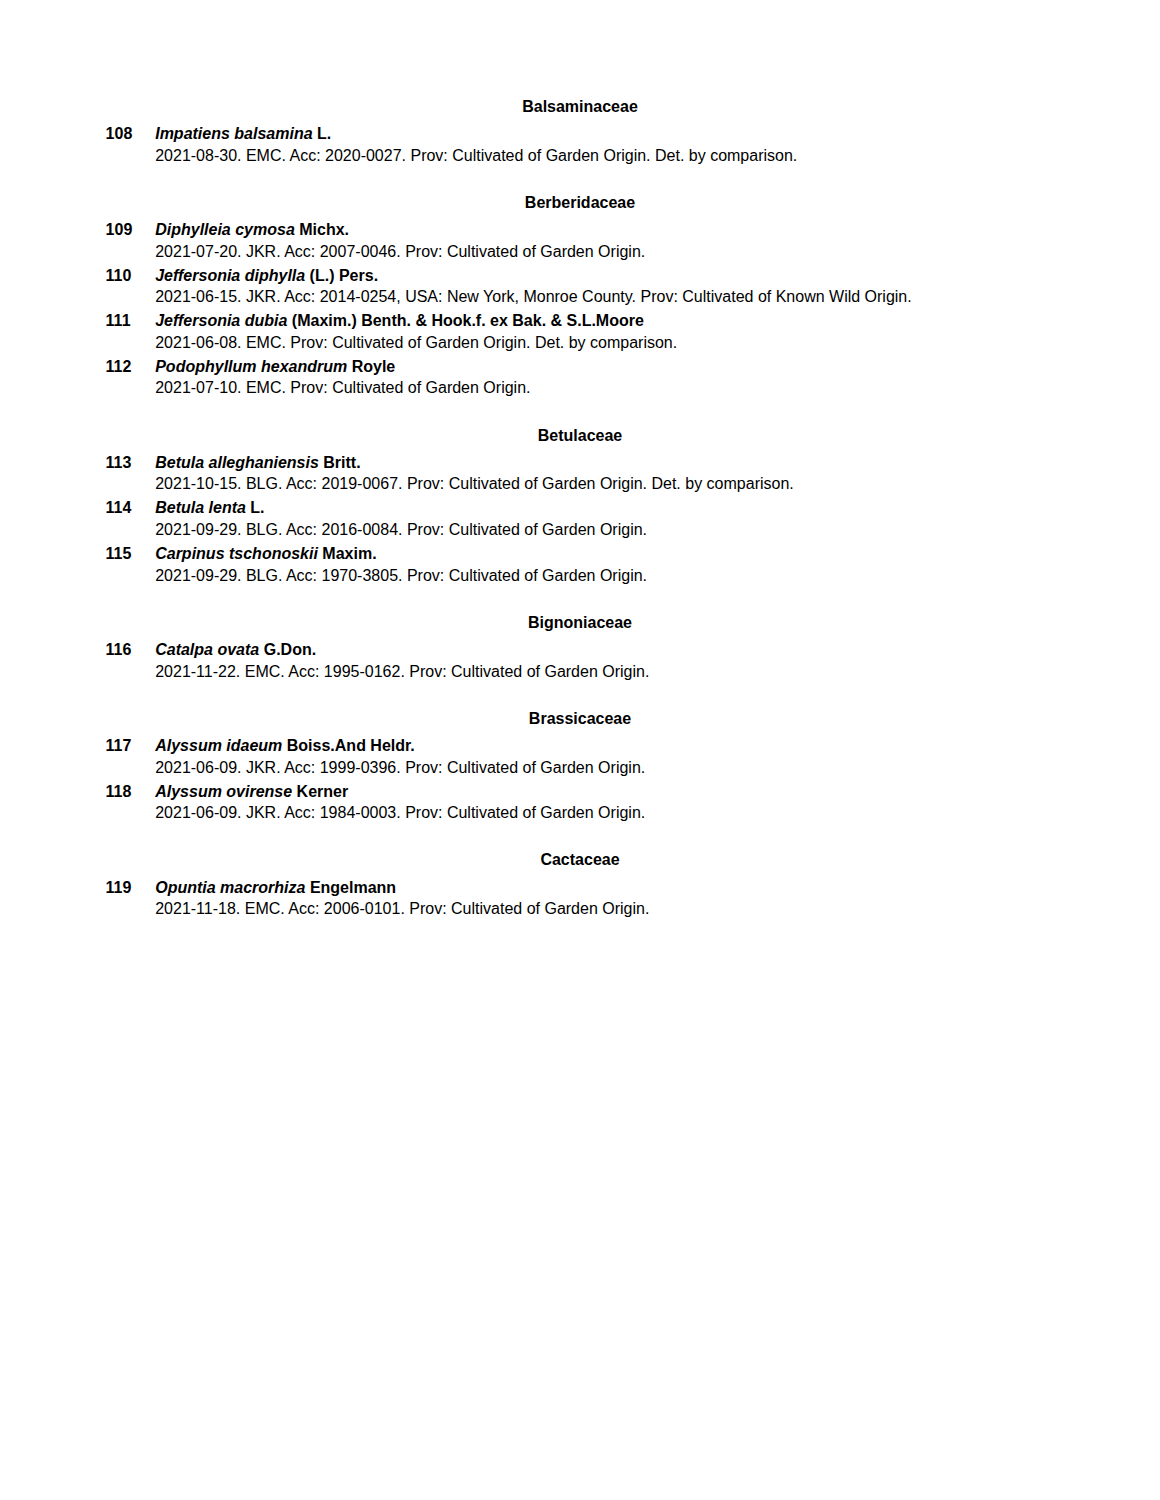Balsaminaceae
108 Impatiens balsamina L. 2021-08-30. EMC. Acc: 2020-0027. Prov: Cultivated of Garden Origin. Det. by comparison.
Berberidaceae
109 Diphylleia cymosa Michx. 2021-07-20. JKR. Acc: 2007-0046. Prov: Cultivated of Garden Origin.
110 Jeffersonia diphylla (L.) Pers. 2021-06-15. JKR. Acc: 2014-0254, USA: New York, Monroe County. Prov: Cultivated of Known Wild Origin.
111 Jeffersonia dubia (Maxim.) Benth. & Hook.f. ex Bak. & S.L.Moore 2021-06-08. EMC. Prov: Cultivated of Garden Origin. Det. by comparison.
112 Podophyllum hexandrum Royle 2021-07-10. EMC. Prov: Cultivated of Garden Origin.
Betulaceae
113 Betula alleghaniensis Britt. 2021-10-15. BLG. Acc: 2019-0067. Prov: Cultivated of Garden Origin. Det. by comparison.
114 Betula lenta L. 2021-09-29. BLG. Acc: 2016-0084. Prov: Cultivated of Garden Origin.
115 Carpinus tschonoskii Maxim. 2021-09-29. BLG. Acc: 1970-3805. Prov: Cultivated of Garden Origin.
Bignoniaceae
116 Catalpa ovata G.Don. 2021-11-22. EMC. Acc: 1995-0162. Prov: Cultivated of Garden Origin.
Brassicaceae
117 Alyssum idaeum Boiss.And Heldr. 2021-06-09. JKR. Acc: 1999-0396. Prov: Cultivated of Garden Origin.
118 Alyssum ovirense Kerner 2021-06-09. JKR. Acc: 1984-0003. Prov: Cultivated of Garden Origin.
Cactaceae
119 Opuntia macrorhiza Engelmann 2021-11-18. EMC. Acc: 2006-0101. Prov: Cultivated of Garden Origin.